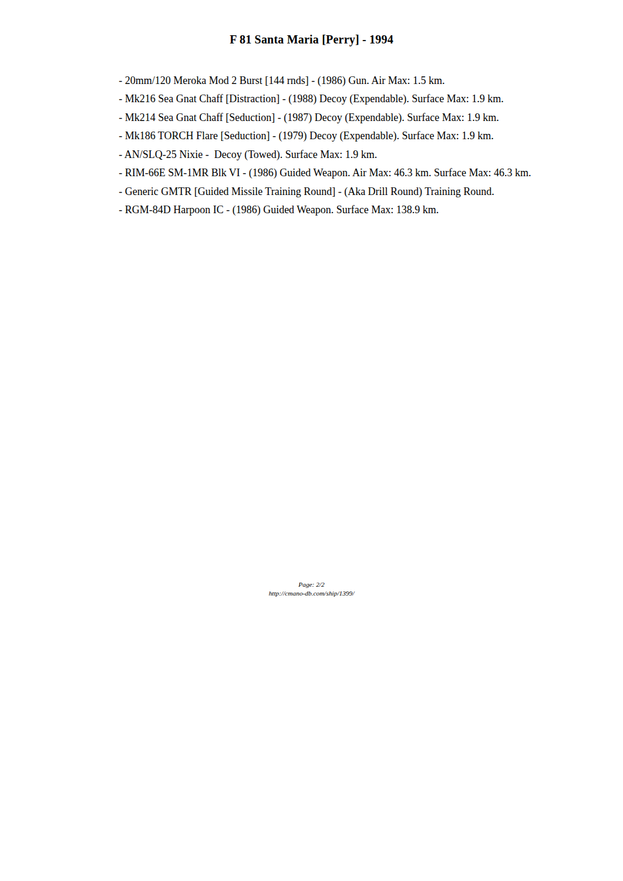F 81 Santa Maria [Perry] - 1994
- 20mm/120 Meroka Mod 2 Burst [144 rnds] - (1986) Gun. Air Max: 1.5 km.
- Mk216 Sea Gnat Chaff [Distraction] - (1988) Decoy (Expendable). Surface Max: 1.9 km.
- Mk214 Sea Gnat Chaff [Seduction] - (1987) Decoy (Expendable). Surface Max: 1.9 km.
- Mk186 TORCH Flare [Seduction] - (1979) Decoy (Expendable). Surface Max: 1.9 km.
- AN/SLQ-25 Nixie - Decoy (Towed). Surface Max: 1.9 km.
- RIM-66E SM-1MR Blk VI - (1986) Guided Weapon. Air Max: 46.3 km. Surface Max: 46.3 km.
- Generic GMTR [Guided Missile Training Round] - (Aka Drill Round) Training Round.
- RGM-84D Harpoon IC - (1986) Guided Weapon. Surface Max: 138.9 km.
Page: 2/2
http://cmano-db.com/ship/1399/